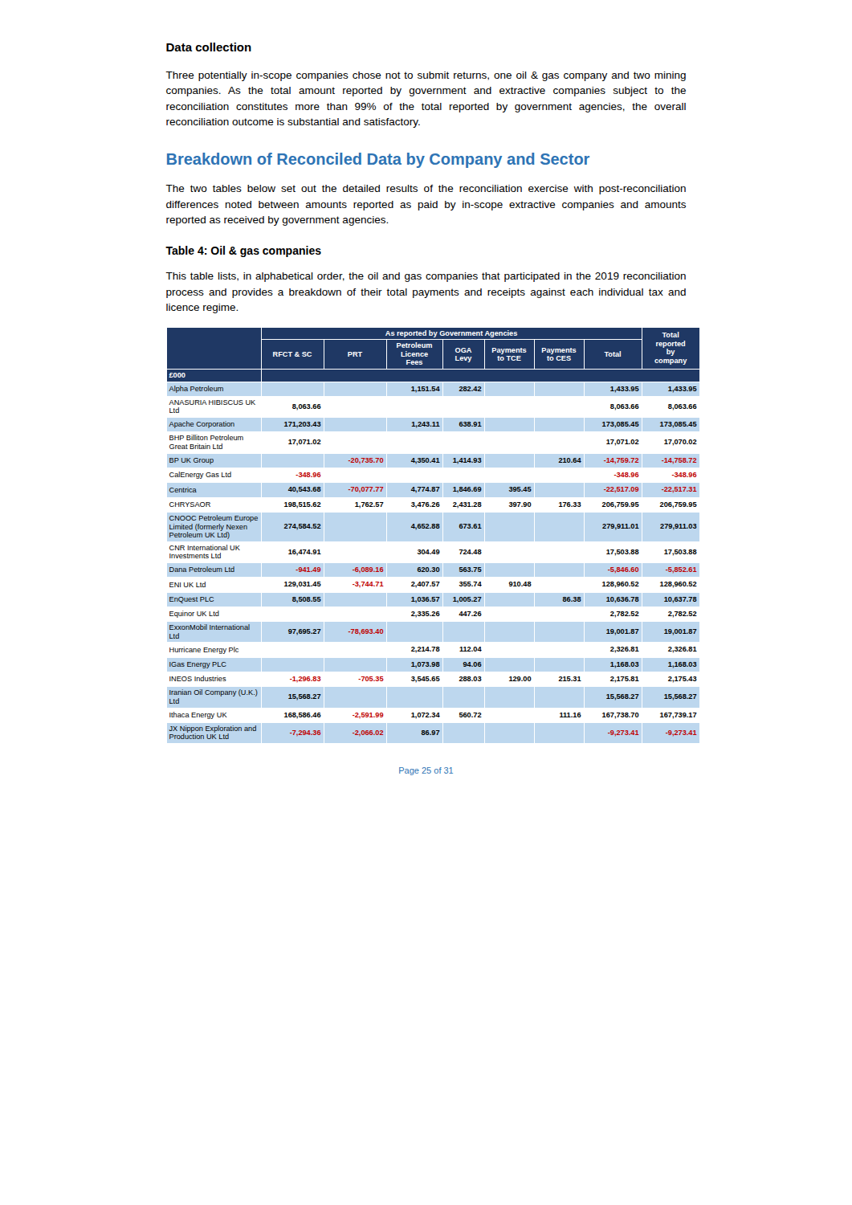Data collection
Three potentially in-scope companies chose not to submit returns, one oil & gas company and two mining companies. As the total amount reported by government and extractive companies subject to the reconciliation constitutes more than 99% of the total reported by government agencies, the overall reconciliation outcome is substantial and satisfactory.
Breakdown of Reconciled Data by Company and Sector
The two tables below set out the detailed results of the reconciliation exercise with post-reconciliation differences noted between amounts reported as paid by in-scope extractive companies and amounts reported as received by government agencies.
Table 4: Oil & gas companies
This table lists, in alphabetical order, the oil and gas companies that participated in the 2019 reconciliation process and provides a breakdown of their total payments and receipts against each individual tax and licence regime.
| | As reported by Government Agencies | Total reported by company |
| --- | --- | --- |
| RFCT & SC | PRT | Petroleum Licence Fees | OGA Levy | Payments to TCE | Payments to CES | Total |
| £000 | |
| Alpha Petroleum | | | 1,151.54 | 282.42 | | | 1,433.95 | 1,433.95 |
| ANASURIA HIBISCUS UK Ltd | 8,063.66 | | | | | | 8,063.66 | 8,063.66 |
| Apache Corporation | 171,203.43 | | 1,243.11 | 638.91 | | | 173,085.45 | 173,085.45 |
| BHP Billiton Petroleum Great Britain Ltd | 17,071.02 | | | | | | 17,071.02 | 17,070.02 |
| BP UK Group | | -20,735.70 | 4,350.41 | 1,414.93 | | 210.64 | -14,759.72 | -14,758.72 |
| CalEnergy Gas Ltd | -348.96 | | | | | | -348.96 | -348.96 |
| Centrica | 40,543.68 | -70,077.77 | 4,774.87 | 1,846.69 | 395.45 | | -22,517.09 | -22,517.31 |
| CHRYSAOR | 198,515.62 | 1,762.57 | 3,476.26 | 2,431.28 | 397.90 | 176.33 | 206,759.95 | 206,759.95 |
| CNOOC Petroleum Europe Limited (formerly Nexen Petroleum UK Ltd) | 274,584.52 | | 4,652.88 | 673.61 | | | 279,911.01 | 279,911.03 |
| CNR International UK Investments Ltd | 16,474.91 | | 304.49 | 724.48 | | | 17,503.88 | 17,503.88 |
| Dana Petroleum Ltd | -941.49 | -6,089.16 | 620.30 | 563.75 | | | -5,846.60 | -5,852.61 |
| ENI UK Ltd | 129,031.45 | -3,744.71 | 2,407.57 | 355.74 | 910.48 | | 128,960.52 | 128,960.52 |
| EnQuest PLC | 8,508.55 | | 1,036.57 | 1,005.27 | | 86.38 | 10,636.78 | 10,637.78 |
| Equinor UK Ltd | | | 2,335.26 | 447.26 | | | 2,782.52 | 2,782.52 |
| ExxonMobil International Ltd | 97,695.27 | -78,693.40 | | | | | 19,001.87 | 19,001.87 |
| Hurricane Energy Plc | | | 2,214.78 | 112.04 | | | 2,326.81 | 2,326.81 |
| IGas Energy PLC | | | 1,073.98 | 94.06 | | | 1,168.03 | 1,168.03 |
| INEOS Industries | -1,296.83 | -705.35 | 3,545.65 | 288.03 | 129.00 | 215.31 | 2,175.81 | 2,175.43 |
| Iranian Oil Company (U.K.) Ltd | 15,568.27 | | | | | | 15,568.27 | 15,568.27 |
| Ithaca Energy UK | 168,586.46 | -2,591.99 | 1,072.34 | 560.72 | | 111.16 | 167,738.70 | 167,739.17 |
| JX Nippon Exploration and Production UK Ltd | -7,294.36 | -2,066.02 | 86.97 | | | | -9,273.41 | -9,273.41 |
Page 25 of 31